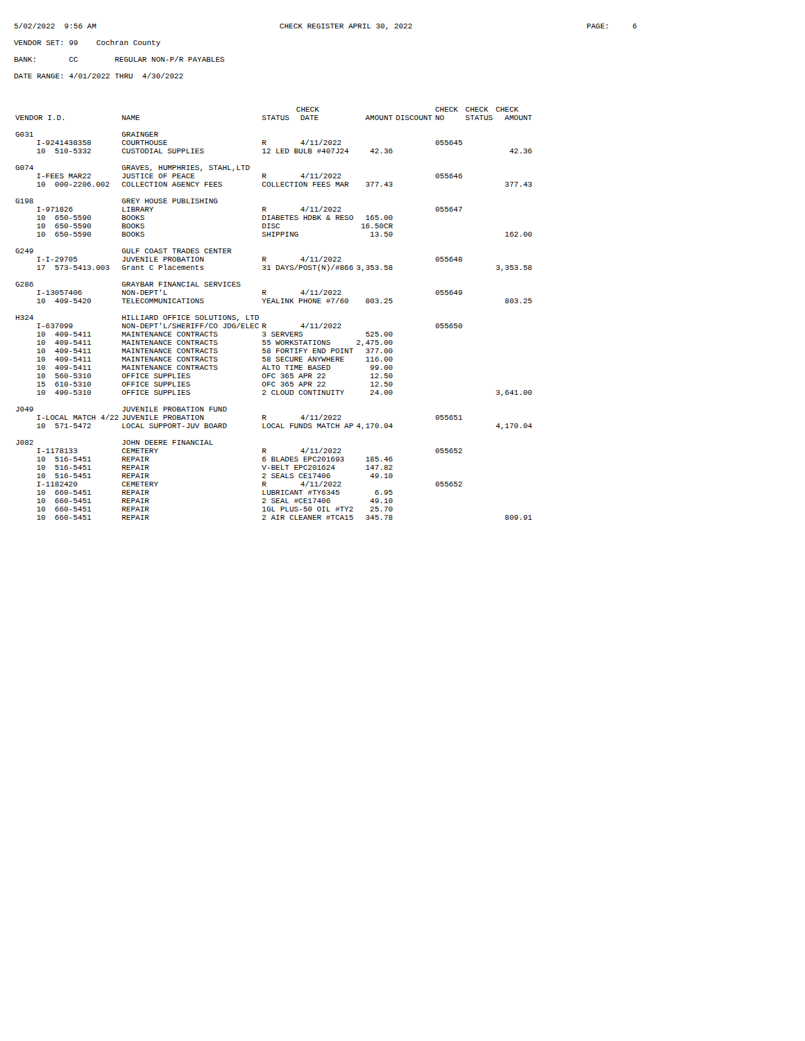5/02/2022 9:56 AM CHECK REGISTER APRIL 30, 2022 PAGE: 6
VENDOR SET: 99 Cochran County
BANK: CC REGULAR NON-P/R PAYABLES
DATE RANGE: 4/01/2022 THRU 4/30/2022
| | CHECK | | | CHECK | CHECK | CHECK |
| VENDOR I.D. | NAME | STATUS | DATE | AMOUNT | DISCOUNT | NO | STATUS | AMOUNT |
| G031 | | GRAINGER | | | | | | | |
| | I-9241438358 | COURTHOUSE | R | 4/11/2022 | | | 055645 | | |
| | 10 510-5332 | CUSTODIAL SUPPLIES | 12 LED BULB #407J24 | 42.36 | | | | 42.36 |
| G074 | | GRAVES, HUMPHRIES, STAHL,LTD | | | | | | | |
| | I-FEES MAR22 | JUSTICE OF PEACE | R | 4/11/2022 | | | 055646 | | |
| | 10 000-2206.002 | COLLECTION AGENCY FEES | COLLECTION FEES MAR | 377.43 | | | | 377.43 |
| G198 | | GREY HOUSE PUBLISHING | | | | | | | |
| | I-971826 | LIBRARY | R | 4/11/2022 | | | 055647 | | |
| | 10 650-5590 | BOOKS | DIABETES HDBK & RESO | 165.00 | | | | |
| | 10 650-5590 | BOOKS | DISC | 16.50CR | | | | |
| | 10 650-5590 | BOOKS | SHIPPING | 13.50 | | | | 162.00 |
| G249 | | GULF COAST TRADES CENTER | | | | | | | |
| | I-I-29705 | JUVENILE PROBATION | R | 4/11/2022 | | | 055648 | | |
| | 17 573-5413.003 | Grant C Placements | 31 DAYS/POST(N)/#866 | 3,353.58 | | | | 3,353.58 |
| G286 | | GRAYBAR FINANCIAL SERVICES | | | | | | | |
| | I-13057406 | NON-DEPT'L | R | 4/11/2022 | | | 055649 | | |
| | 10 409-5420 | TELECOMMUNICATIONS | YEALINK PHONE #7/60 | 803.25 | | | | 803.25 |
| H324 | | HILLIARD OFFICE SOLUTIONS, LTD | | | | | | | |
| | I-637099 | NON-DEPT'L/SHERIFF/CO JDG/ELEC | R | 4/11/2022 | | | 055650 | | |
| | 10 409-5411 | MAINTENANCE CONTRACTS | 3 SERVERS | 525.00 | | | | |
| | 10 409-5411 | MAINTENANCE CONTRACTS | 55 WORKSTATIONS | 2,475.00 | | | | |
| | 10 409-5411 | MAINTENANCE CONTRACTS | 58 FORTIFY END POINT | 377.00 | | | | |
| | 10 409-5411 | MAINTENANCE CONTRACTS | 58 SECURE ANYWHERE | 116.00 | | | | |
| | 10 409-5411 | MAINTENANCE CONTRACTS | ALTO TIME BASED | 99.00 | | | | |
| | 10 560-5310 | OFFICE SUPPLIES | OFC 365 APR 22 | 12.50 | | | | |
| | 15 610-5310 | OFFICE SUPPLIES | OFC 365 APR 22 | 12.50 | | | | |
| | 10 490-5310 | OFFICE SUPPLIES | 2 CLOUD CONTINUITY | 24.00 | | | | 3,641.00 |
| J049 | | JUVENILE PROBATION FUND | | | | | | | |
| | I-LOCAL MATCH 4/22 | JUVENILE PROBATION | R | 4/11/2022 | | | 055651 | | |
| | 10 571-5472 | LOCAL SUPPORT-JUV BOARD | LOCAL FUNDS MATCH AP | 4,170.04 | | | | 4,170.04 |
| J082 | | JOHN DEERE FINANCIAL | | | | | | | |
| | I-1178133 | CEMETERY | R | 4/11/2022 | | | 055652 | | |
| | 10 516-5451 | REPAIR | 6 BLADES EPC201693 | 185.46 | | | | |
| | 10 516-5451 | REPAIR | V-BELT EPC201624 | 147.82 | | | | |
| | 10 516-5451 | REPAIR | 2 SEALS CE17406 | 49.10 | | | | |
| | I-1182420 | CEMETERY | R | 4/11/2022 | | | 055652 | | |
| | 10 660-5451 | REPAIR | LUBRICANT #TY6345 | 6.95 | | | | |
| | 10 660-5451 | REPAIR | 2 SEAL #CE17406 | 49.10 | | | | |
| | 10 660-5451 | REPAIR | 1GL PLUS-50 OIL #TY2 | 25.70 | | | | |
| | 10 660-5451 | REPAIR | 2 AIR CLEANER #TCA15 | 345.78 | | | | 809.91 |